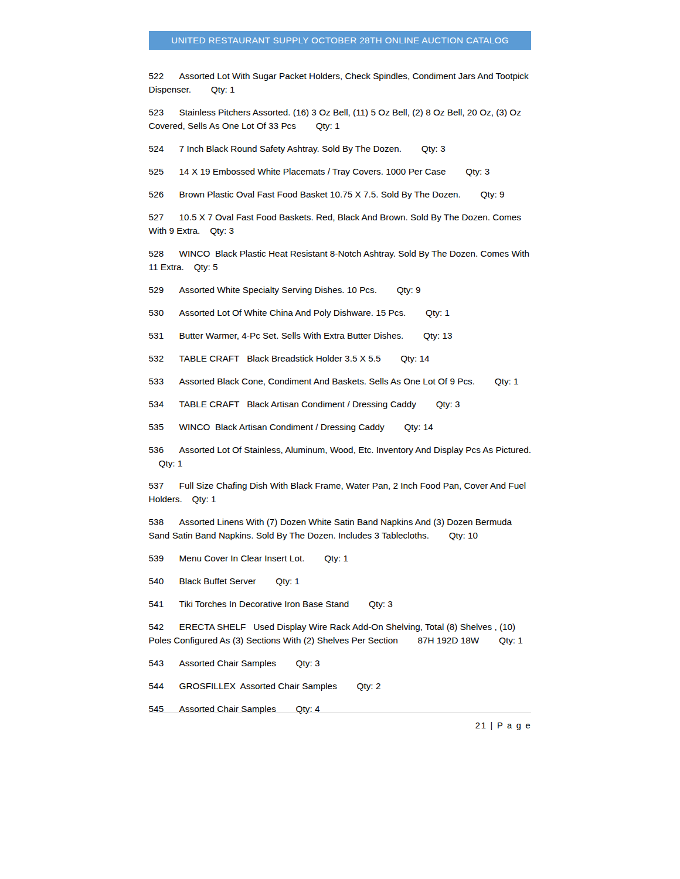UNITED RESTAURANT SUPPLY OCTOBER 28TH ONLINE AUCTION CATALOG
522 Assorted Lot With Sugar Packet Holders, Check Spindles, Condiment Jars And Tootpick Dispenser. Qty: 1
523 Stainless Pitchers Assorted. (16) 3 Oz Bell, (11) 5 Oz Bell, (2) 8 Oz Bell, 20 Oz, (3) Oz Covered, Sells As One Lot Of 33 Pcs Qty: 1
5247 Inch Black Round Safety Ashtray. Sold By The Dozen. Qty: 3
52514 X 19 Embossed White Placemats / Tray Covers. 1000 Per Case Qty: 3
526 Brown Plastic Oval Fast Food Basket 10.75 X 7.5. Sold By The Dozen. Qty: 9
52710.5 X 7 Oval Fast Food Baskets. Red, Black And Brown. Sold By The Dozen. Comes With 9 Extra. Qty: 3
528 WINCO Black Plastic Heat Resistant 8-Notch Ashtray. Sold By The Dozen. Comes With 11 Extra. Qty: 5
529 Assorted White Specialty Serving Dishes. 10 Pcs. Qty: 9
530 Assorted Lot Of White China And Poly Dishware. 15 Pcs. Qty: 1
531 Butter Warmer, 4-Pc Set. Sells With Extra Butter Dishes. Qty: 13
532 TABLE CRAFT Black Breadstick Holder 3.5 X 5.5 Qty: 14
533 Assorted Black Cone, Condiment And Baskets. Sells As One Lot Of 9 Pcs. Qty: 1
534 TABLE CRAFT Black Artisan Condiment / Dressing Caddy Qty: 3
535 WINCO Black Artisan Condiment / Dressing Caddy Qty: 14
536 Assorted Lot Of Stainless, Aluminum, Wood, Etc. Inventory And Display Pcs As Pictured. Qty: 1
537 Full Size Chafing Dish With Black Frame, Water Pan, 2 Inch Food Pan, Cover And Fuel Holders. Qty: 1
538 Assorted Linens With (7) Dozen White Satin Band Napkins And (3) Dozen Bermuda Sand Satin Band Napkins. Sold By The Dozen. Includes 3 Tablecloths. Qty: 10
539 Menu Cover In Clear Insert Lot. Qty: 1
540 Black Buffet Server Qty: 1
541 Tiki Torches In Decorative Iron Base Stand Qty: 3
542 ERECTA SHELF Used Display Wire Rack Add-On Shelving, Total (8) Shelves , (10) Poles Configured As (3) Sections With (2) Shelves Per Section 87H 192D 18W Qty: 1
543 Assorted Chair Samples Qty: 3
544 GROSFILLEX Assorted Chair Samples Qty: 2
545 Assorted Chair Samples Qty: 4
21 | P a g e